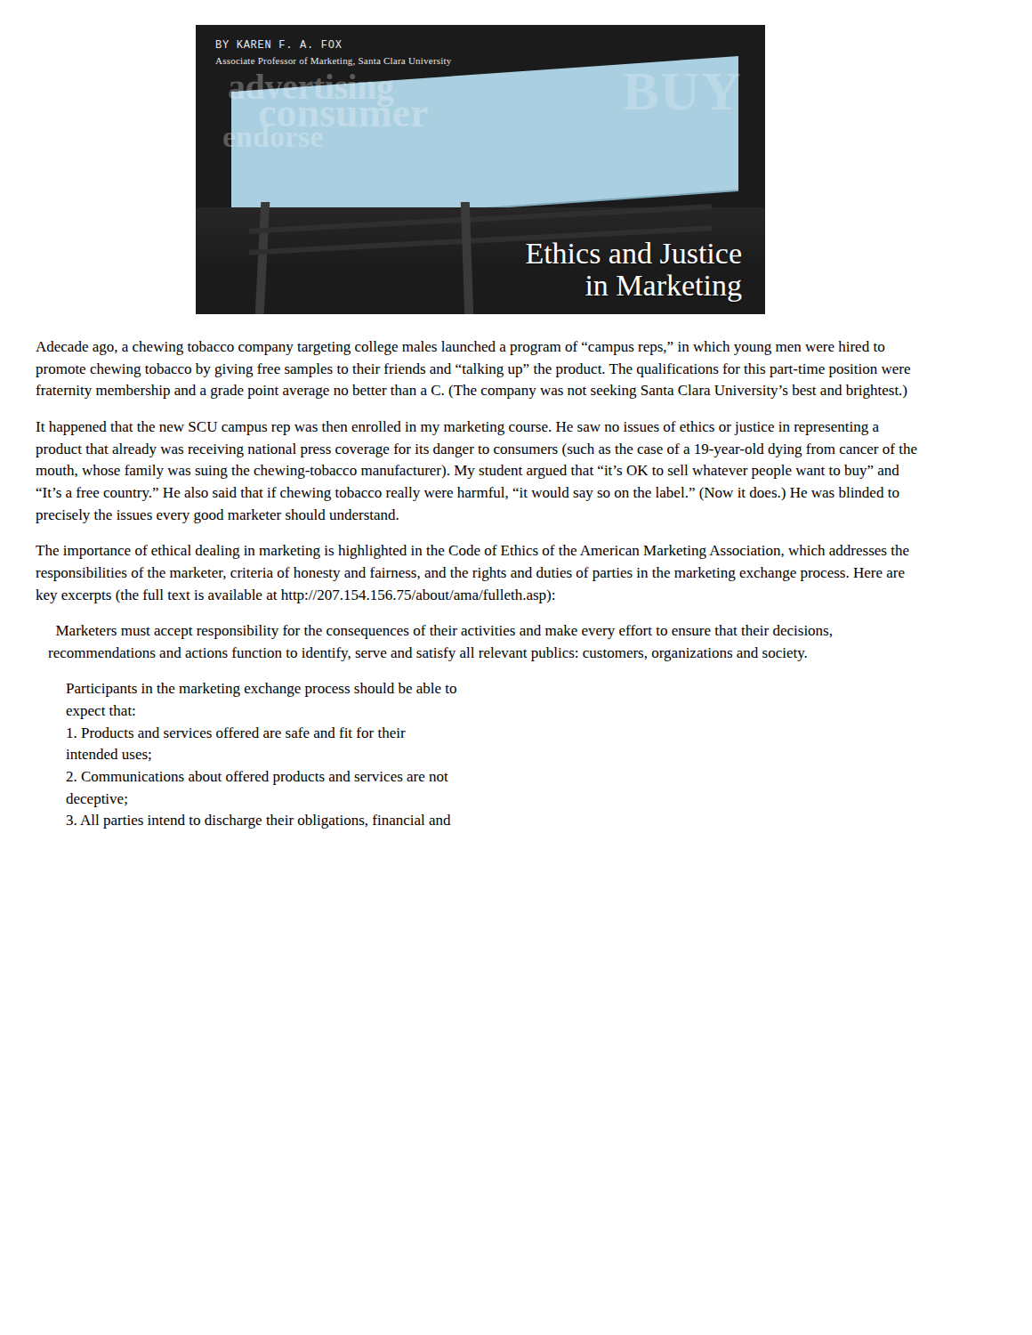By Karen F. A. Fox
Associate Professor of Marketing, Santa Clara University
Buy
advertising consumer endorse
Ethics and Justice
in Marketing
Adecade ago, a chewing tobacco company targeting college males launched a program of “campus reps,” in which young men were hired to promote chewing tobacco by giving free samples to their friends and “talking up” the product. The qualifications for this part-time position were fraternity membership and a grade point average no better than a C. (The company was not seeking Santa Clara University’s best and brightest.)
It happened that the new SCU campus rep was then enrolled in my marketing course. He saw no issues of ethics or justice in representing a product that already was receiving national press coverage for its danger to consumers (such as the case of a 19-year-old dying from cancer of the mouth, whose family was suing the chewing-tobacco manufacturer). My student argued that “it’s OK to sell whatever people want to buy” and “It’s a free country.” He also said that if chewing tobacco really were harmful, “it would say so on the label.” (Now it does.) He was blinded to precisely the issues every good marketer should understand.
The importance of ethical dealing in marketing is highlighted in the Code of Ethics of the American Marketing Association, which addresses the responsibilities of the marketer, criteria of honesty and fairness, and the rights and duties of parties in the marketing exchange process. Here are key excerpts (the full text is available at http://207.154.156.75/about/ama/fulleth.asp):
Marketers must accept responsibility for the consequences of their activities and make every effort to ensure that their decisions, recommendations and actions function to identify, serve and satisfy all relevant publics: customers, organizations and society.
Participants in the marketing exchange process should be able to
expect that:
1. Products and services offered are safe and fit for their
intended uses;
2. Communications about offered products and services are not
deceptive;
3. All parties intend to discharge their obligations, financial and